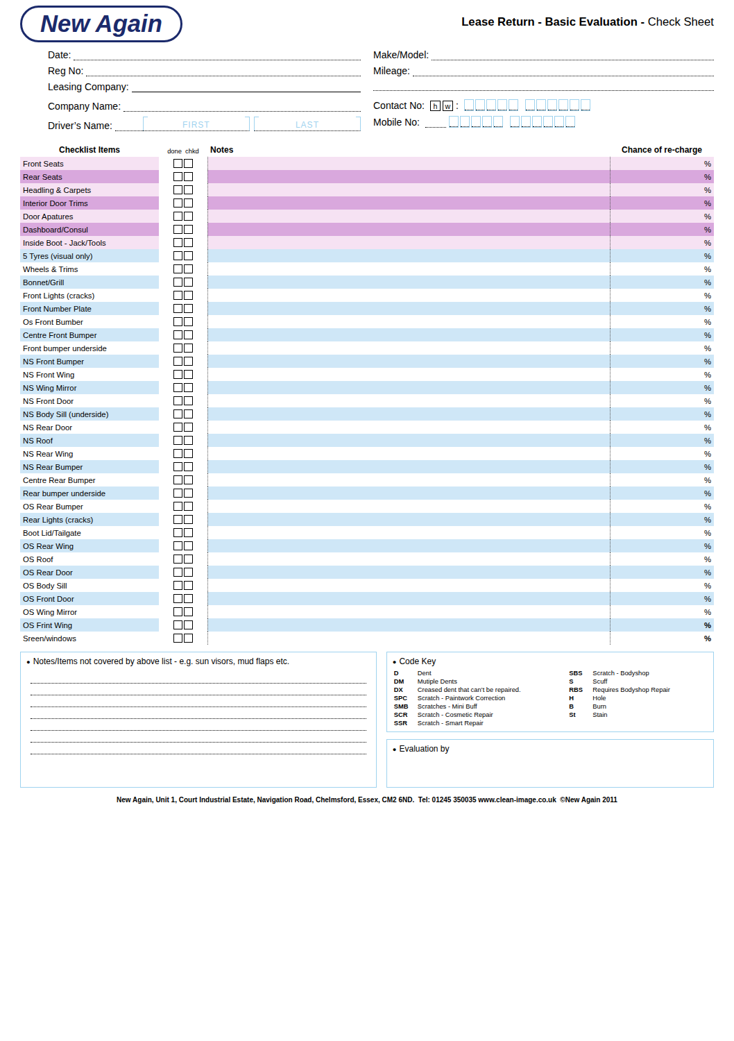New Again
Lease Return - Basic Evaluation - Check Sheet
Date:
Reg No:
Leasing Company:
Company Name:
Driver’s Name: FIRST LAST
Make/Model:
Mileage:
Contact No: hw :
Mobile No:
| Checklist Items | done chkd | Notes | Chance of re-charge |
| --- | --- | --- | --- |
| Front Seats | | | % |
| Rear Seats | | | % |
| Headling & Carpets | | | % |
| Interior Door Trims | | | % |
| Door Apatures | | | % |
| Dashboard/Consul | | | % |
| Inside Boot - Jack/Tools | | | % |
| 5 Tyres (visual only) | | | % |
| Wheels & Trims | | | % |
| Bonnet/Grill | | | % |
| Front Lights (cracks) | | | % |
| Front Number Plate | | | % |
| Os Front Bumber | | | % |
| Centre Front Bumper | | | % |
| Front bumper underside | | | % |
| NS Front Bumper | | | % |
| NS Front Wing | | | % |
| NS Wing Mirror | | | % |
| NS Front Door | | | % |
| NS Body Sill (underside) | | | % |
| NS Rear Door | | | % |
| NS Roof | | | % |
| NS Rear Wing | | | % |
| NS Rear Bumper | | | % |
| Centre Rear Bumper | | | % |
| Rear bumper underside | | | % |
| OS Rear Bumper | | | % |
| Rear Lights (cracks) | | | % |
| Boot Lid/Tailgate | | | % |
| OS Rear Wing | | | % |
| OS Roof | | | % |
| OS Rear Door | | | % |
| OS Body Sill | | | % |
| OS Front Door | | | % |
| OS Wing Mirror | | | % |
| OS Frint Wing | | | % |
| Sreen/windows | | | % |
Notes/Items not covered by above list - e.g. sun visors, mud flaps etc.
Code Key
| D | Dent | SBS | Scratch - Bodyshop |
| DM | Mutiple Dents | S | Scuff |
| DX | Creased dent that can’t be repaired. | RBS | Requires Bodyshop Repair |
| SPC | Scratch - Paintwork Correction | H | Hole |
| SMB | Scratches - Mini Buff | B | Burn |
| SCR | Scratch - Cosmetic Repair | St | Stain |
| SSR | Scratch - Smart Repair | | |
Evaluation by
New Again, Unit 1, Court Industrial Estate, Navigation Road, Chelmsford, Essex, CM2 6ND. Tel: 01245 350035 www.clean-image.co.uk ©New Again 2011